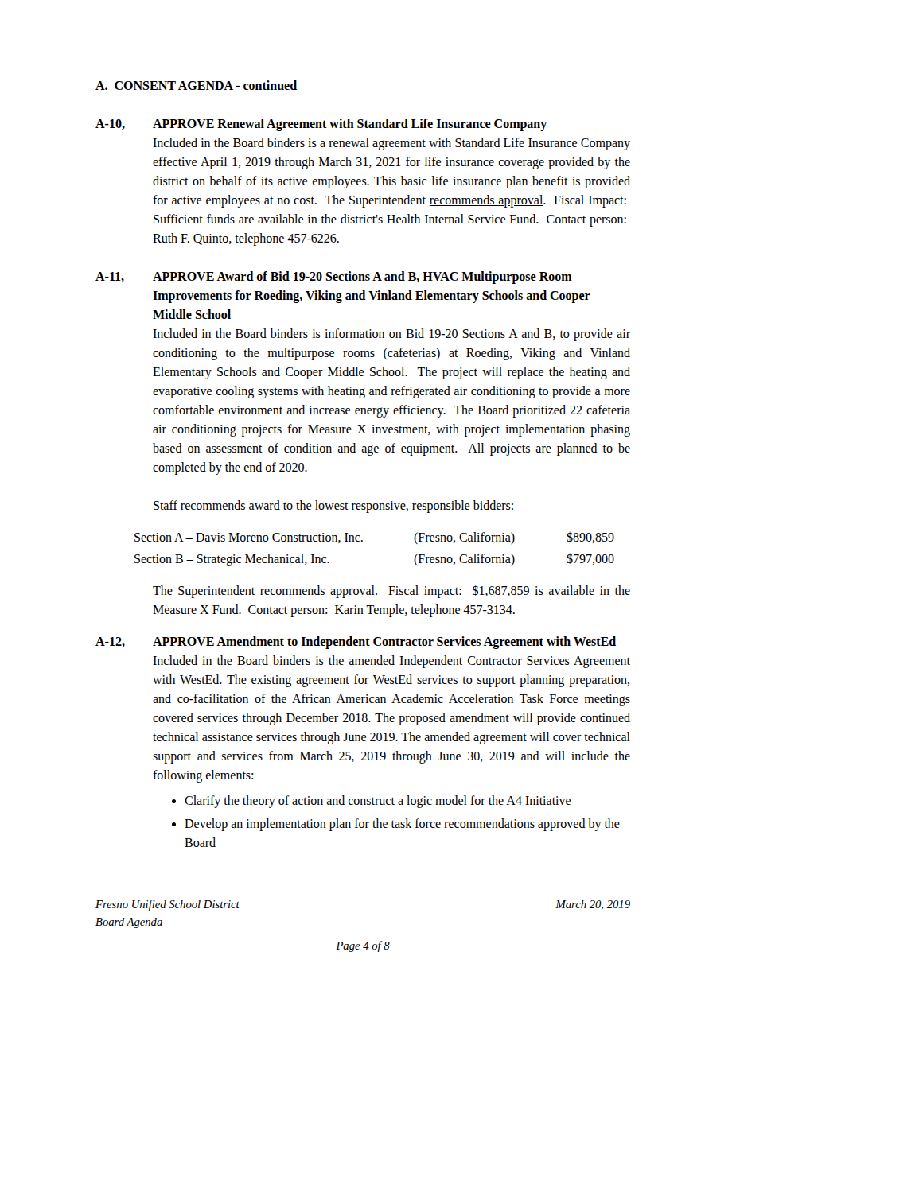A. CONSENT AGENDA - continued
A-10,
APPROVE Renewal Agreement with Standard Life Insurance Company
Included in the Board binders is a renewal agreement with Standard Life Insurance Company effective April 1, 2019 through March 31, 2021 for life insurance coverage provided by the district on behalf of its active employees. This basic life insurance plan benefit is provided for active employees at no cost. The Superintendent recommends approval. Fiscal Impact: Sufficient funds are available in the district's Health Internal Service Fund. Contact person: Ruth F. Quinto, telephone 457-6226.
A-11,
APPROVE Award of Bid 19-20 Sections A and B, HVAC Multipurpose Room Improvements for Roeding, Viking and Vinland Elementary Schools and Cooper Middle School
Included in the Board binders is information on Bid 19-20 Sections A and B, to provide air conditioning to the multipurpose rooms (cafeterias) at Roeding, Viking and Vinland Elementary Schools and Cooper Middle School. The project will replace the heating and evaporative cooling systems with heating and refrigerated air conditioning to provide a more comfortable environment and increase energy efficiency. The Board prioritized 22 cafeteria air conditioning projects for Measure X investment, with project implementation phasing based on assessment of condition and age of equipment. All projects are planned to be completed by the end of 2020.
Staff recommends award to the lowest responsive, responsible bidders:
Section A – Davis Moreno Construction, Inc. (Fresno, California) $890,859
Section B – Strategic Mechanical, Inc. (Fresno, California) $797,000
The Superintendent recommends approval. Fiscal impact: $1,687,859 is available in the Measure X Fund. Contact person: Karin Temple, telephone 457-3134.
A-12,
APPROVE Amendment to Independent Contractor Services Agreement with WestEd
Included in the Board binders is the amended Independent Contractor Services Agreement with WestEd. The existing agreement for WestEd services to support planning preparation, and co-facilitation of the African American Academic Acceleration Task Force meetings covered services through December 2018. The proposed amendment will provide continued technical assistance services through June 2019. The amended agreement will cover technical support and services from March 25, 2019 through June 30, 2019 and will include the following elements:
Clarify the theory of action and construct a logic model for the A4 Initiative
Develop an implementation plan for the task force recommendations approved by the Board
Fresno Unified School District March 20, 2019
Board Agenda
Page 4 of 8